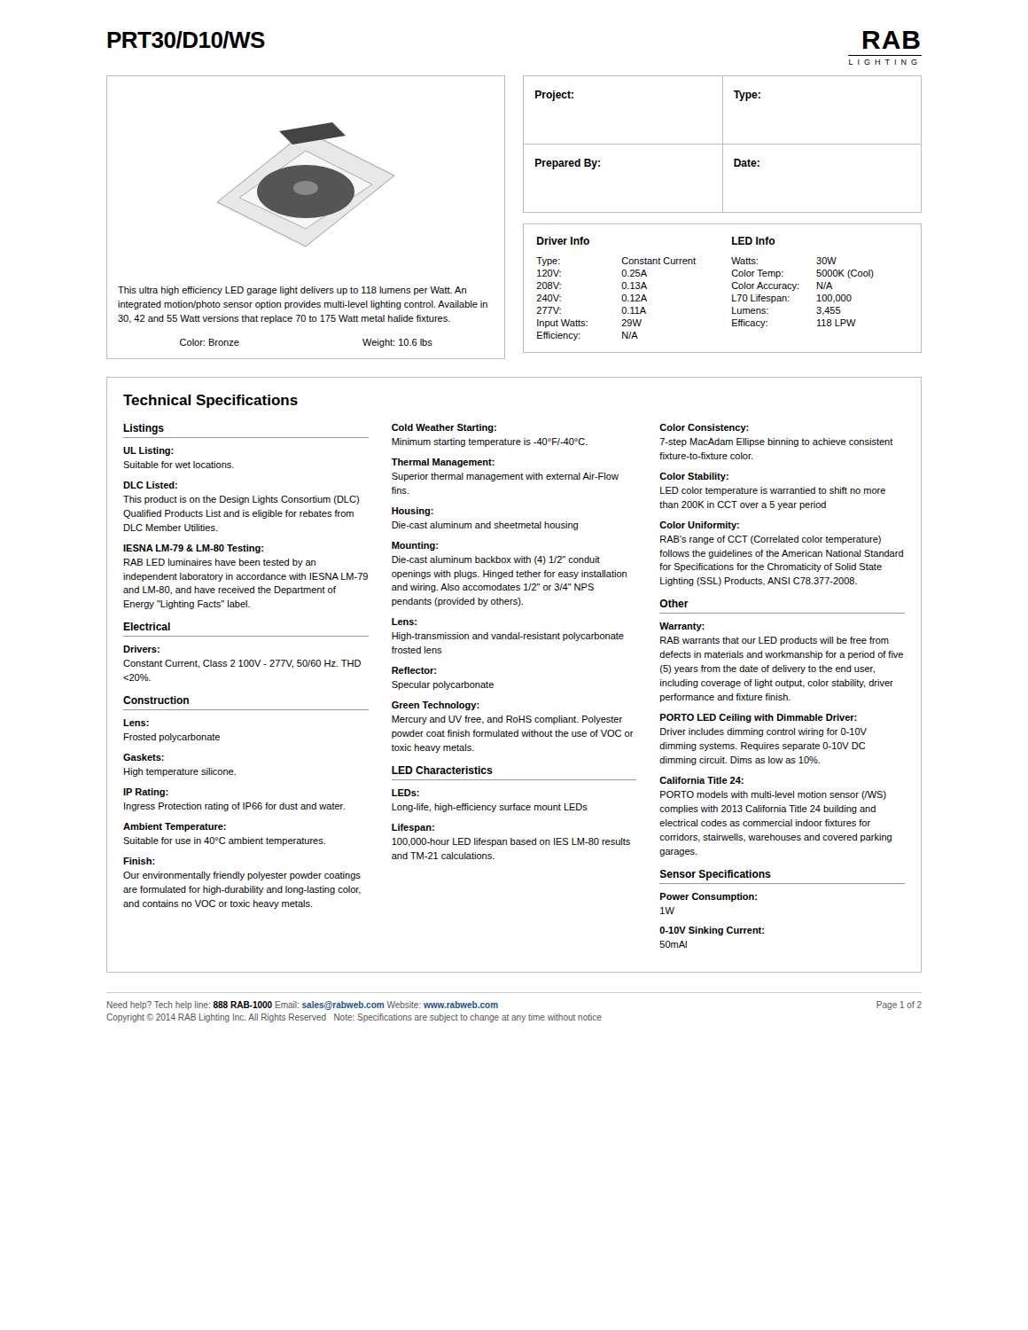PRT30/D10/WS
RAB
LIGHTING
This ultra high efficiency LED garage light delivers up to 118 lumens per Watt. An integrated motion/photo sensor option provides multi-level lighting control. Available in 30, 42 and 55 Watt versions that replace 70 to 175 Watt metal halide fixtures.
Color: Bronze
Weight: 10.6 lbs
| Project: | Type: |
| Prepared By: | Date: |
Driver Info
| Type: | Constant Current |
| 120V: | 0.25A |
| 208V: | 0.13A |
| 240V: | 0.12A |
| 277V: | 0.11A |
| Input Watts: | 29W |
| Efficiency: | N/A |
LED Info
| Watts: | 30W |
| Color Temp: | 5000K (Cool) |
| Color Accuracy: | N/A |
| L70 Lifespan: | 100,000 |
| Lumens: | 3,455 |
| Efficacy: | 118 LPW |
Technical Specifications
Listings
UL Listing:
Suitable for wet locations.
DLC Listed:
This product is on the Design Lights Consortium (DLC) Qualified Products List and is eligible for rebates from DLC Member Utilities.
IESNA LM-79 & LM-80 Testing:
RAB LED luminaires have been tested by an independent laboratory in accordance with IESNA LM-79 and LM-80, and have received the Department of Energy "Lighting Facts" label.
Electrical
Drivers:
Constant Current, Class 2 100V - 277V, 50/60 Hz. THD <20%.
Construction
Lens:
Frosted polycarbonate
Gaskets:
High temperature silicone.
IP Rating:
Ingress Protection rating of IP66 for dust and water.
Ambient Temperature:
Suitable for use in 40°C ambient temperatures.
Finish:
Our environmentally friendly polyester powder coatings are formulated for high-durability and long-lasting color, and contains no VOC or toxic heavy metals.
Cold Weather Starting:
Minimum starting temperature is -40°F/-40°C.
Thermal Management:
Superior thermal management with external Air-Flow fins.
Housing:
Die-cast aluminum and sheetmetal housing
Mounting:
Die-cast aluminum backbox with (4) 1/2" conduit openings with plugs. Hinged tether for easy installation and wiring. Also accomodates 1/2" or 3/4" NPS pendants (provided by others).
Lens:
High-transmission and vandal-resistant polycarbonate frosted lens
Reflector:
Specular polycarbonate
Green Technology:
Mercury and UV free, and RoHS compliant. Polyester powder coat finish formulated without the use of VOC or toxic heavy metals.
LED Characteristics
LEDs:
Long-life, high-efficiency surface mount LEDs
Lifespan:
100,000-hour LED lifespan based on IES LM-80 results and TM-21 calculations.
Color Consistency:
7-step MacAdam Ellipse binning to achieve consistent fixture-to-fixture color.
Color Stability:
LED color temperature is warrantied to shift no more than 200K in CCT over a 5 year period
Color Uniformity:
RAB's range of CCT (Correlated color temperature) follows the guidelines of the American National Standard for Specifications for the Chromaticity of Solid State Lighting (SSL) Products, ANSI C78.377-2008.
Other
Warranty:
RAB warrants that our LED products will be free from defects in materials and workmanship for a period of five (5) years from the date of delivery to the end user, including coverage of light output, color stability, driver performance and fixture finish.
PORTO LED Ceiling with Dimmable Driver:
Driver includes dimming control wiring for 0-10V dimming systems. Requires separate 0-10V DC dimming circuit. Dims as low as 10%.
California Title 24:
PORTO models with multi-level motion sensor (/WS) complies with 2013 California Title 24 building and electrical codes as commercial indoor fixtures for corridors, stairwells, warehouses and covered parking garages.
Sensor Specifications
Power Consumption:
1W
0-10V Sinking Current:
50mAl
Need help? Tech help line: 888 RAB-1000 Email: sales@rabweb.com Website: www.rabweb.com
Copyright © 2014 RAB Lighting Inc. All Rights Reserved Note: Specifications are subject to change at any time without notice
Page 1 of 2